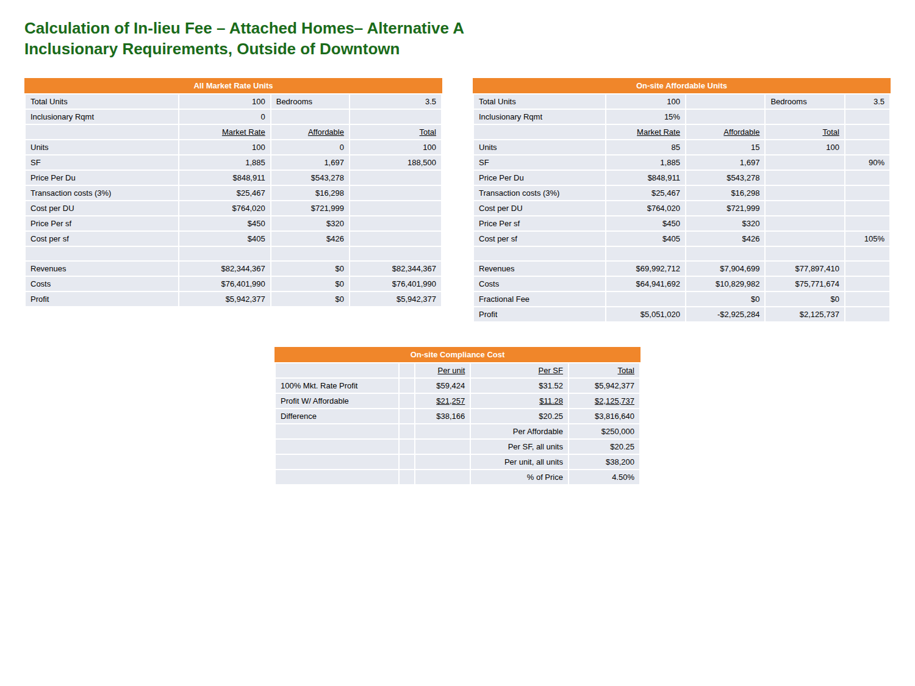Calculation of In-lieu Fee – Attached Homes– Alternative A
Inclusionary Requirements, Outside of Downtown
All Market Rate Units
| Total Units | 100 | Bedrooms | 3.5 |
| Inclusionary Rqmt | 0 | | |
| | Market Rate | Affordable | Total |
| Units | 100 | 0 | 100 |
| SF | 1,885 | 1,697 | 188,500 |
| Price Per Du | $848,911 | $543,278 | |
| Transaction costs (3%) | $25,467 | $16,298 | |
| Cost per DU | $764,020 | $721,999 | |
| Price Per sf | $450 | $320 | |
| Cost per sf | $405 | $426 | |
| Revenues | $82,344,367 | $0 | $82,344,367 |
| Costs | $76,401,990 | $0 | $76,401,990 |
| Profit | $5,942,377 | $0 | $5,942,377 |
On-site Affordable Units
| Total Units | 100 | | Bedrooms | 3.5 |
| Inclusionary Rqmt | 15% | | | |
| | Market Rate | Affordable | Total | |
| Units | 85 | 15 | 100 | |
| SF | 1,885 | 1,697 | | 90% |
| Price Per Du | $848,911 | $543,278 | | |
| Transaction costs (3%) | $25,467 | $16,298 | | |
| Cost per DU | $764,020 | $721,999 | | |
| Price Per sf | $450 | $320 | | |
| Cost per sf | $405 | $426 | | 105% |
| Revenues | $69,992,712 | $7,904,699 | $77,897,410 | |
| Costs | $64,941,692 | $10,829,982 | $75,771,674 | |
| Fractional Fee | | $0 | $0 | |
| Profit | $5,051,020 | -$2,925,284 | $2,125,737 | |
On-site Compliance Cost
| | | Per unit | Per SF | Total |
| 100% Mkt. Rate Profit | | $59,424 | $31.52 | $5,942,377 |
| Profit W/ Affordable | | $21,257 | $11.28 | $2,125,737 |
| Difference | | $38,166 | $20.25 | $3,816,640 |
| | | | Per Affordable | $250,000 |
| | | | Per SF, all units | $20.25 |
| | | | Per unit, all units | $38,200 |
| | | | % of Price | 4.50% |